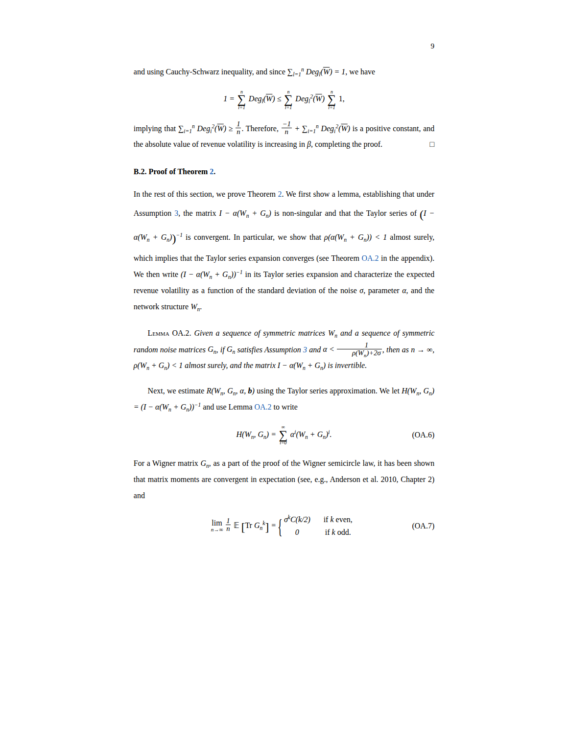9
and using Cauchy-Schwarz inequality, and since ∑l=1n Degl(W) = 1, we have
1 = n∑l=1 Degl(W) ≤ n∑l=1 Degl2(W) n∑l=1 1,
implying that ∑i=1n Degi2(W) ≥ 1 n. Therefore, −1 n + ∑i=1n Degi2(W) is a positive constant, and the absolute value of revenue volatility is increasing in β, completing the proof. □
B.2. Proof of Theorem 2.
In the rest of this section, we prove Theorem 2. We first show a lemma, establishing that under Assumption 3, the matrix I − α(Wn + Gn) is non-singular and that the Taylor series of (I − α(Wn + Gn))−1 is convergent. In particular, we show that ρ(α(Wn + Gn)) < 1 almost surely, which implies that the Taylor series expansion converges (see Theorem OA.2 in the appendix). We then write (I − α(Wn + Gn))−1 in its Taylor series expansion and characterize the expected revenue volatility as a function of the standard deviation of the noise σ, parameter α, and the network structure Wn.
Lemma OA.2. Given a sequence of symmetric matrices Wn and a sequence of symmetric random noise matrices Gn, if Gn satisfies Assumption 3 and α < 1 ρ(Wn)+2σ, then as n → ∞, ρ(Wn + Gn) < 1 almost surely, and the matrix I − α(Wn + Gn) is invertible.
Next, we estimate R(Wn, Gn, α, b) using the Taylor series approximation. We let H(Wn, Gn) = (I − α(Wn + Gn))−1 and use Lemma OA.2 to write
H(Wn, Gn) = ∞∑i=0 αi(Wn + Gn)i. (OA.6)
For a Wigner matrix Gn, as a part of the proof of the Wigner semicircle law, it has been shown that matrix moments are convergent in expectation (see, e.g., Anderson et al. 2010, Chapter 2) and
lim n→∞ 1 n 𝔼 [Tr Gnk] = {
| σ k C(k/2) | if k even, |
| 0 | if k odd. |
(OA.7)